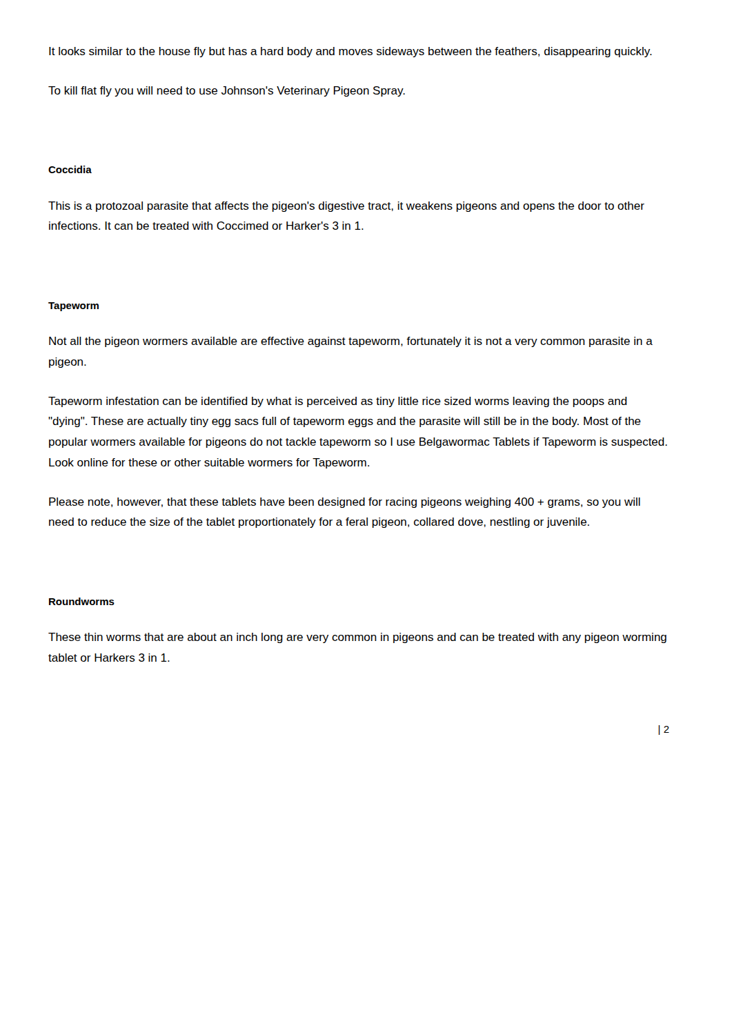It looks similar to the house fly but has a hard body and moves sideways between the feathers, disappearing quickly.
To kill flat fly you will need to use Johnson's Veterinary Pigeon Spray.
Coccidia
This is a protozoal parasite that affects the pigeon's digestive tract, it weakens pigeons and opens the door to other infections. It can be treated with Coccimed or Harker's 3 in 1.
Tapeworm
Not all the pigeon wormers available are effective against tapeworm, fortunately it is not a very common parasite in a pigeon.
Tapeworm infestation can be identified by what is perceived as tiny little rice sized worms leaving the poops and "dying". These are actually tiny egg sacs full of tapeworm eggs and the parasite will still be in the body. Most of the popular wormers available for pigeons do not tackle tapeworm so I use Belgawormac Tablets if Tapeworm is suspected. Look online for these or other suitable wormers for Tapeworm.
Please note, however, that these tablets have been designed for racing pigeons weighing 400 + grams, so you will need to reduce the size of the tablet proportionately for a feral pigeon, collared dove, nestling or juvenile.
Roundworms
These thin worms that are about an inch long are very common in pigeons and can be treated with any pigeon worming tablet or Harkers 3 in 1.
| 2